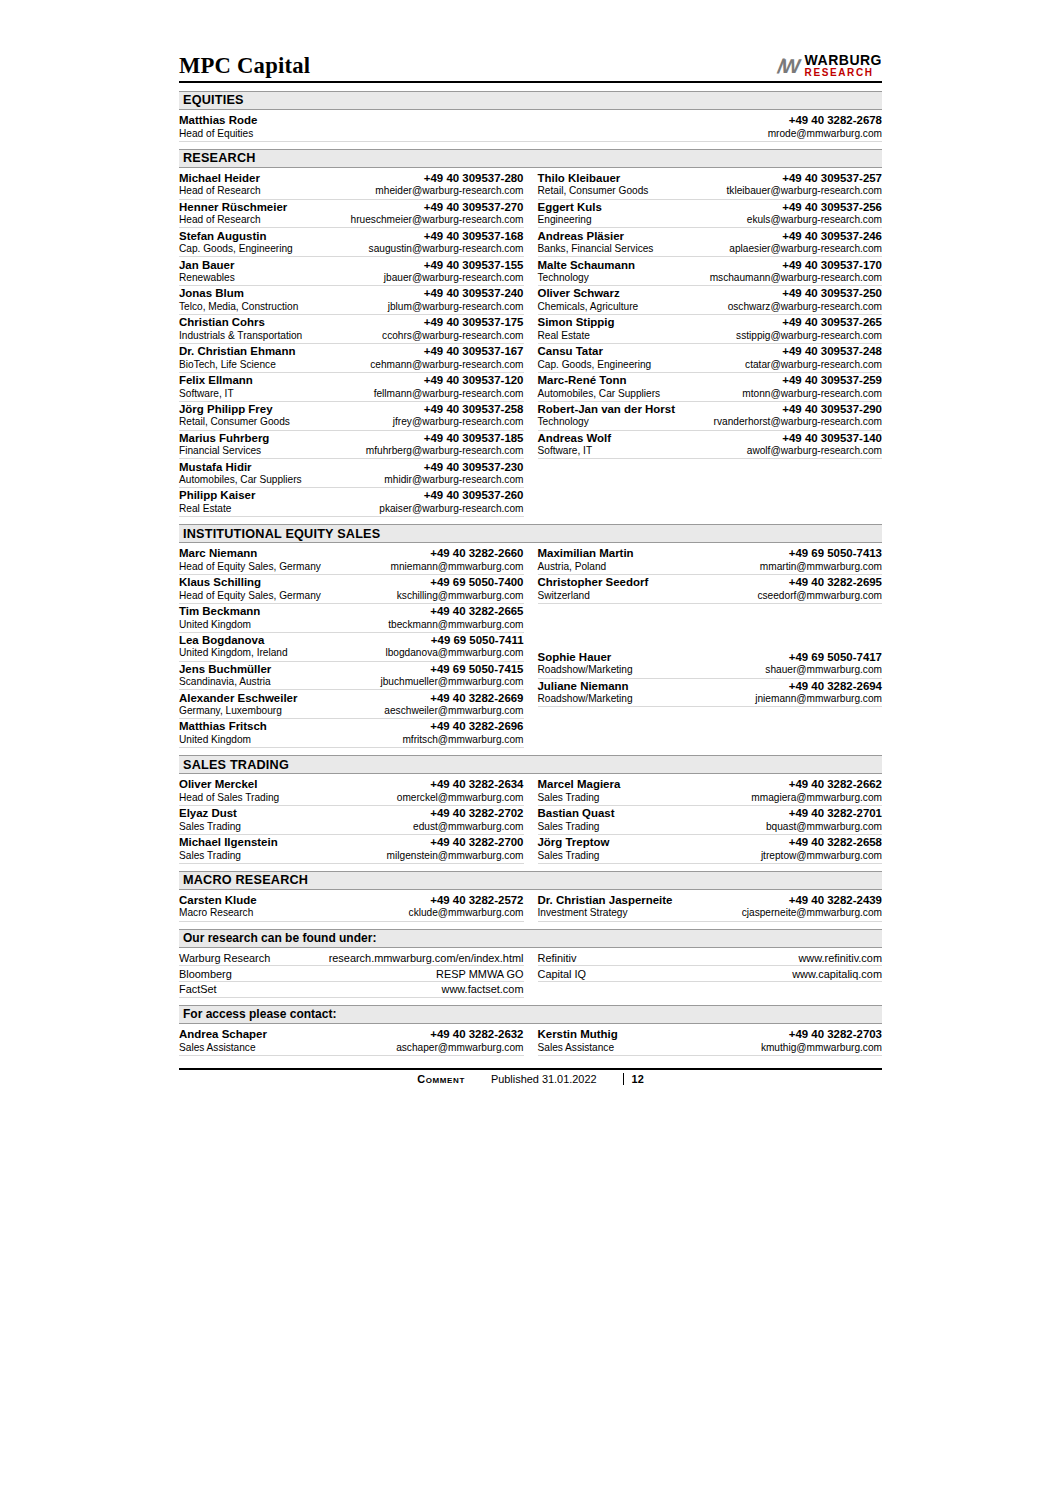MPC Capital
/W
WARBURG
RESEARCH
EQUITIES
Matthias Rode
Head of Equities
+49 40 3282-2678
mrode@mmwarburg.com
RESEARCH
Michael Heider
Head of Research
+49 40 309537-280
mheider@warburg-research.com
Henner Rüschmeier
Head of Research
+49 40 309537-270
hrueschmeier@warburg-research.com
Stefan Augustin
Cap. Goods, Engineering
+49 40 309537-168
saugustin@warburg-research.com
Jan Bauer
Renewables
+49 40 309537-155
jbauer@warburg-research.com
Jonas Blum
Telco, Media, Construction
+49 40 309537-240
jblum@warburg-research.com
Christian Cohrs
Industrials & Transportation
+49 40 309537-175
ccohrs@warburg-research.com
Dr. Christian Ehmann
BioTech, Life Science
+49 40 309537-167
cehmann@warburg-research.com
Felix Ellmann
Software, IT
+49 40 309537-120
fellmann@warburg-research.com
Jörg Philipp Frey
Retail, Consumer Goods
+49 40 309537-258
jfrey@warburg-research.com
Marius Fuhrberg
Financial Services
+49 40 309537-185
mfuhrberg@warburg-research.com
Mustafa Hidir
Automobiles, Car Suppliers
+49 40 309537-230
mhidir@warburg-research.com
Philipp Kaiser
Real Estate
+49 40 309537-260
pkaiser@warburg-research.com
Thilo Kleibauer
Retail, Consumer Goods
+49 40 309537-257
tkleibauer@warburg-research.com
Eggert Kuls
Engineering
+49 40 309537-256
ekuls@warburg-research.com
Andreas Pläsier
Banks, Financial Services
+49 40 309537-246
aplaesier@warburg-research.com
Malte Schaumann
Technology
+49 40 309537-170
mschaumann@warburg-research.com
Oliver Schwarz
Chemicals, Agriculture
+49 40 309537-250
oschwarz@warburg-research.com
Simon Stippig
Real Estate
+49 40 309537-265
sstippig@warburg-research.com
Cansu Tatar
Cap. Goods, Engineering
+49 40 309537-248
ctatar@warburg-research.com
Marc-René Tonn
Automobiles, Car Suppliers
+49 40 309537-259
mtonn@warburg-research.com
Robert-Jan van der Horst
Technology
+49 40 309537-290
rvanderhorst@warburg-research.com
Andreas Wolf
Software, IT
+49 40 309537-140
awolf@warburg-research.com
INSTITUTIONAL EQUITY SALES
Marc Niemann
Head of Equity Sales, Germany
+49 40 3282-2660
mniemann@mmwarburg.com
Klaus Schilling
Head of Equity Sales, Germany
+49 69 5050-7400
kschilling@mmwarburg.com
Tim Beckmann
United Kingdom
+49 40 3282-2665
tbeckmann@mmwarburg.com
Lea Bogdanova
United Kingdom, Ireland
+49 69 5050-7411
lbogdanova@mmwarburg.com
Jens Buchmüller
Scandinavia, Austria
+49 69 5050-7415
jbuchmueller@mmwarburg.com
Alexander Eschweiler
Germany, Luxembourg
+49 40 3282-2669
aeschweiler@mmwarburg.com
Matthias Fritsch
United Kingdom
+49 40 3282-2696
mfritsch@mmwarburg.com
Maximilian Martin
Austria, Poland
+49 69 5050-7413
mmartin@mmwarburg.com
Christopher Seedorf
Switzerland
+49 40 3282-2695
cseedorf@mmwarburg.com
Sophie Hauer
Roadshow/Marketing
+49 69 5050-7417
shauer@mmwarburg.com
Juliane Niemann
Roadshow/Marketing
+49 40 3282-2694
jniemann@mmwarburg.com
SALES TRADING
Oliver Merckel
Head of Sales Trading
+49 40 3282-2634
omerckel@mmwarburg.com
Elyaz Dust
Sales Trading
+49 40 3282-2702
edust@mmwarburg.com
Michael Ilgenstein
Sales Trading
+49 40 3282-2700
milgenstein@mmwarburg.com
Marcel Magiera
Sales Trading
+49 40 3282-2662
mmagiera@mmwarburg.com
Bastian Quast
Sales Trading
+49 40 3282-2701
bquast@mmwarburg.com
Jörg Treptow
Sales Trading
+49 40 3282-2658
jtreptow@mmwarburg.com
MACRO RESEARCH
Carsten Klude
Macro Research
+49 40 3282-2572
cklude@mmwarburg.com
Dr. Christian Jasperneite
Investment Strategy
+49 40 3282-2439
cjasperneite@mmwarburg.com
Our research can be found under:
Warburg Research research.mmwarburg.com/en/index.html
Bloomberg RESP MMWA GO
FactSet www.factset.com
Refinitiv www.refinitiv.com
Capital IQ www.capitaliq.com
For access please contact:
Andrea Schaper
Sales Assistance
+49 40 3282-2632
aschaper@mmwarburg.com
Kerstin Muthig
Sales Assistance
+49 40 3282-2703
kmuthig@mmwarburg.com
Comment Published 31.01.2022 12